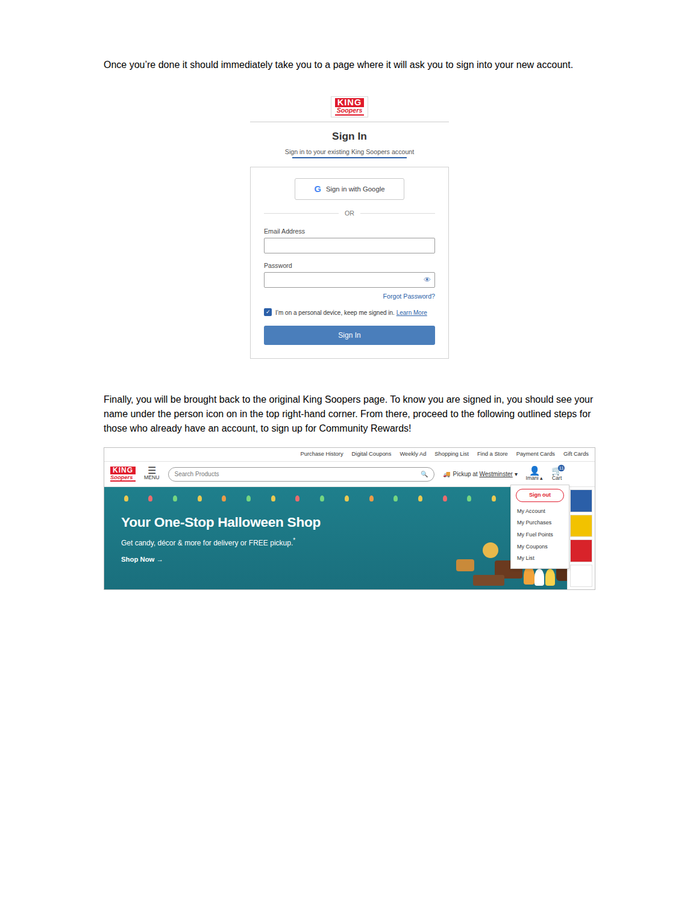Once you’re done it should immediately take you to a page where it will ask you to sign into your new account.
KING Soopers
Sign In
Sign in to your existing King Soopers account
G Sign in with Google
OR
Email Address
Password
Forgot Password?
✓ I’m on a personal device, keep me signed in. Learn More
Sign In
Finally, you will be brought back to the original King Soopers page. To know you are signed in, you should see your name under the person icon on in the top right-hand corner. From there, proceed to the following outlined steps for those who already have an account, to sign up for Community Rewards!
Purchase History Digital Coupons Weekly Ad Shopping List Find a Store Payment Cards Gift Cards
KING Soopers
☰ MENU
Search Products 🔍
🚚 Pickup at Westminster ▾
👤 Imani ▴
🛒 11 Cart
Sign out
My Account
My Purchases
My Fuel Points
My Coupons
My List
Your One-Stop Halloween Shop
Get candy, décor & more for delivery or FREE pickup.*
Shop Now →